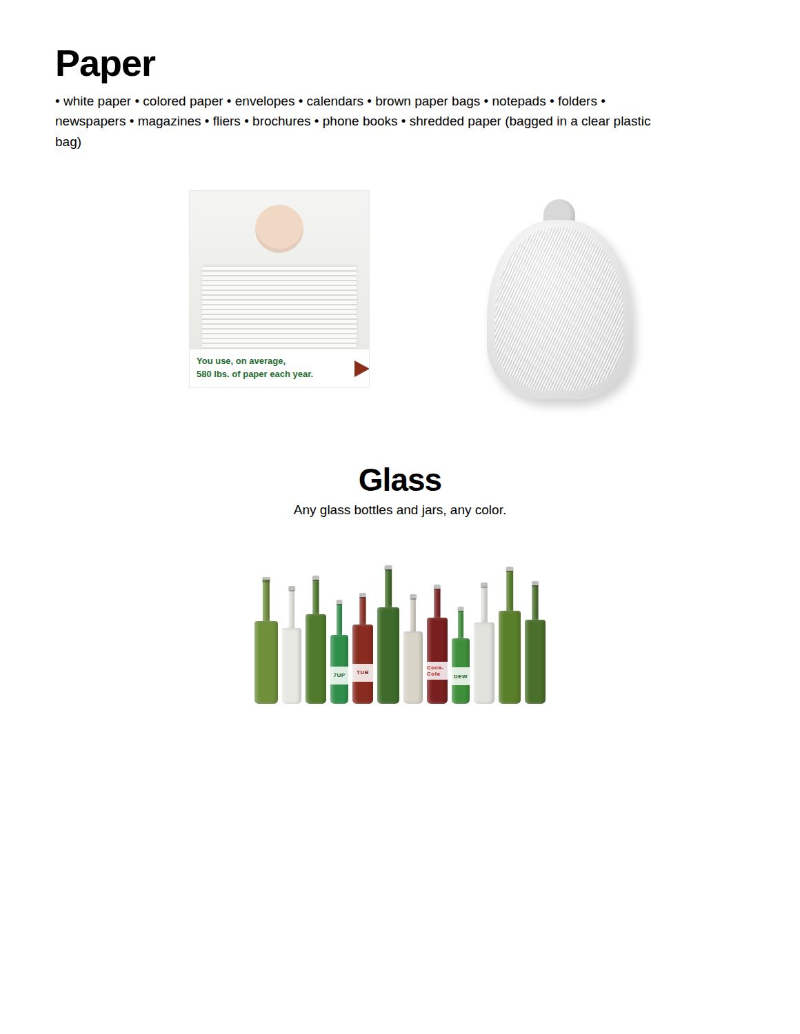Paper
• white paper • colored paper • envelopes • calendars • brown paper bags • notepads • folders • newspapers • magazines • fliers • brochures • phone books • shredded paper (bagged in a clear plastic bag)
You use, on average,
580 lbs. of paper each year.
Glass
Any glass bottles and jars, any color.
7UP
TUB
Coca-Cola
DEW